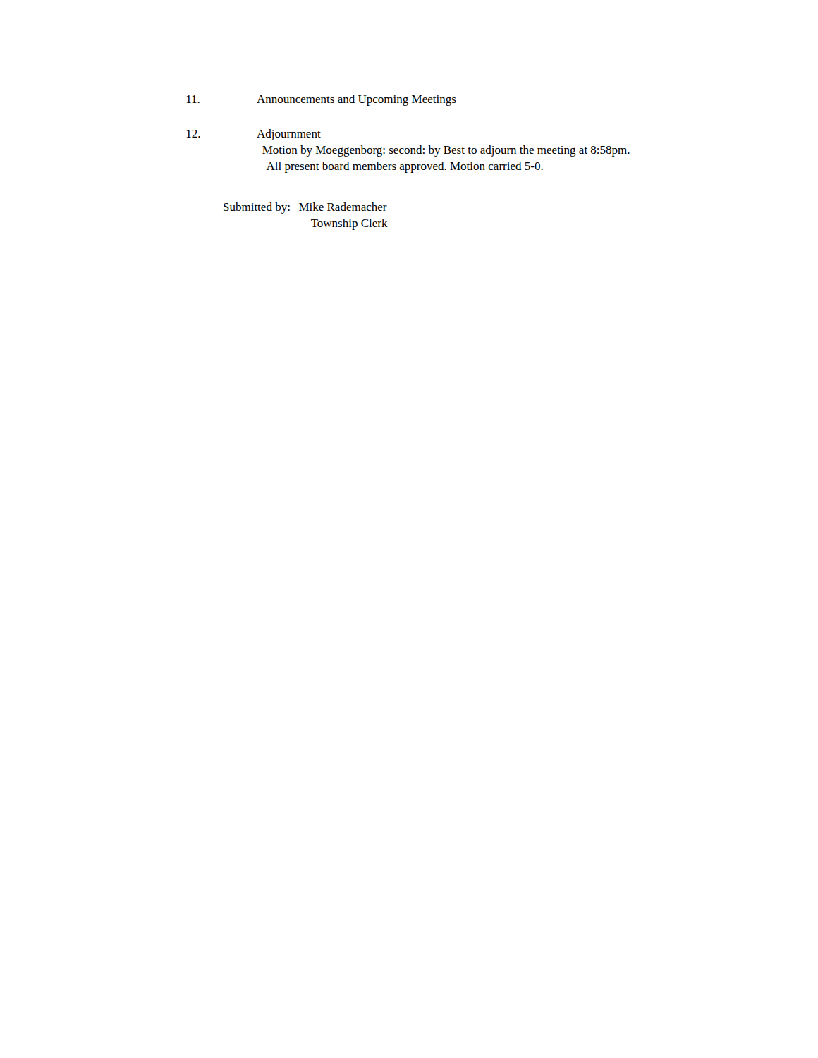11.
Announcements and Upcoming Meetings
12.
Adjournment
Motion by Moeggenborg: second: by Best to adjourn the meeting at 8:58pm.
All present board members approved. Motion carried 5-0.
Submitted by:
Mike Rademacher
Township Clerk